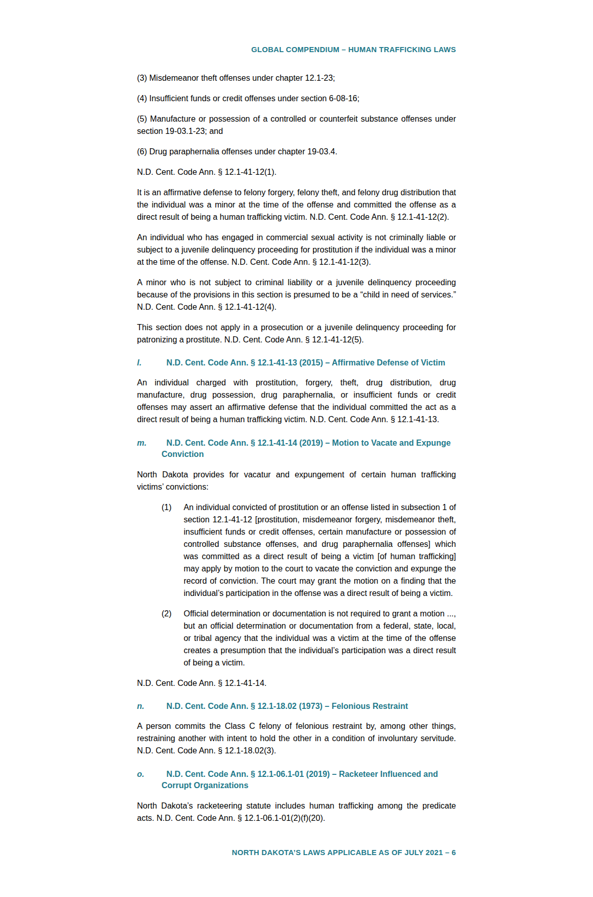GLOBAL COMPENDIUM – HUMAN TRAFFICKING LAWS
(3) Misdemeanor theft offenses under chapter 12.1-23;
(4) Insufficient funds or credit offenses under section 6-08-16;
(5) Manufacture or possession of a controlled or counterfeit substance offenses under section 19-03.1-23; and
(6) Drug paraphernalia offenses under chapter 19-03.4.
N.D. Cent. Code Ann. § 12.1-41-12(1).
It is an affirmative defense to felony forgery, felony theft, and felony drug distribution that the individual was a minor at the time of the offense and committed the offense as a direct result of being a human trafficking victim. N.D. Cent. Code Ann. § 12.1-41-12(2).
An individual who has engaged in commercial sexual activity is not criminally liable or subject to a juvenile delinquency proceeding for prostitution if the individual was a minor at the time of the offense. N.D. Cent. Code Ann. § 12.1-41-12(3).
A minor who is not subject to criminal liability or a juvenile delinquency proceeding because of the provisions in this section is presumed to be a “child in need of services.” N.D. Cent. Code Ann. § 12.1-41-12(4).
This section does not apply in a prosecution or a juvenile delinquency proceeding for patronizing a prostitute. N.D. Cent. Code Ann. § 12.1-41-12(5).
l. N.D. Cent. Code Ann. § 12.1-41-13 (2015) – Affirmative Defense of Victim
An individual charged with prostitution, forgery, theft, drug distribution, drug manufacture, drug possession, drug paraphernalia, or insufficient funds or credit offenses may assert an affirmative defense that the individual committed the act as a direct result of being a human trafficking victim. N.D. Cent. Code Ann. § 12.1-41-13.
m. N.D. Cent. Code Ann. § 12.1-41-14 (2019) – Motion to Vacate and Expunge Conviction
North Dakota provides for vacatur and expungement of certain human trafficking victims’ convictions:
(1) An individual convicted of prostitution or an offense listed in subsection 1 of section 12.1-41-12 [prostitution, misdemeanor forgery, misdemeanor theft, insufficient funds or credit offenses, certain manufacture or possession of controlled substance offenses, and drug paraphernalia offenses] which was committed as a direct result of being a victim [of human trafficking] may apply by motion to the court to vacate the conviction and expunge the record of conviction. The court may grant the motion on a finding that the individual’s participation in the offense was a direct result of being a victim.
(2) Official determination or documentation is not required to grant a motion ..., but an official determination or documentation from a federal, state, local, or tribal agency that the individual was a victim at the time of the offense creates a presumption that the individual’s participation was a direct result of being a victim.
N.D. Cent. Code Ann. § 12.1-41-14.
n. N.D. Cent. Code Ann. § 12.1-18.02 (1973) – Felonious Restraint
A person commits the Class C felony of felonious restraint by, among other things, restraining another with intent to hold the other in a condition of involuntary servitude. N.D. Cent. Code Ann. § 12.1-18.02(3).
o. N.D. Cent. Code Ann. § 12.1-06.1-01 (2019) – Racketeer Influenced and Corrupt Organizations
North Dakota’s racketeering statute includes human trafficking among the predicate acts. N.D. Cent. Code Ann. § 12.1-06.1-01(2)(f)(20).
NORTH DAKOTA’S LAWS APPLICABLE AS OF JULY 2021 – 6